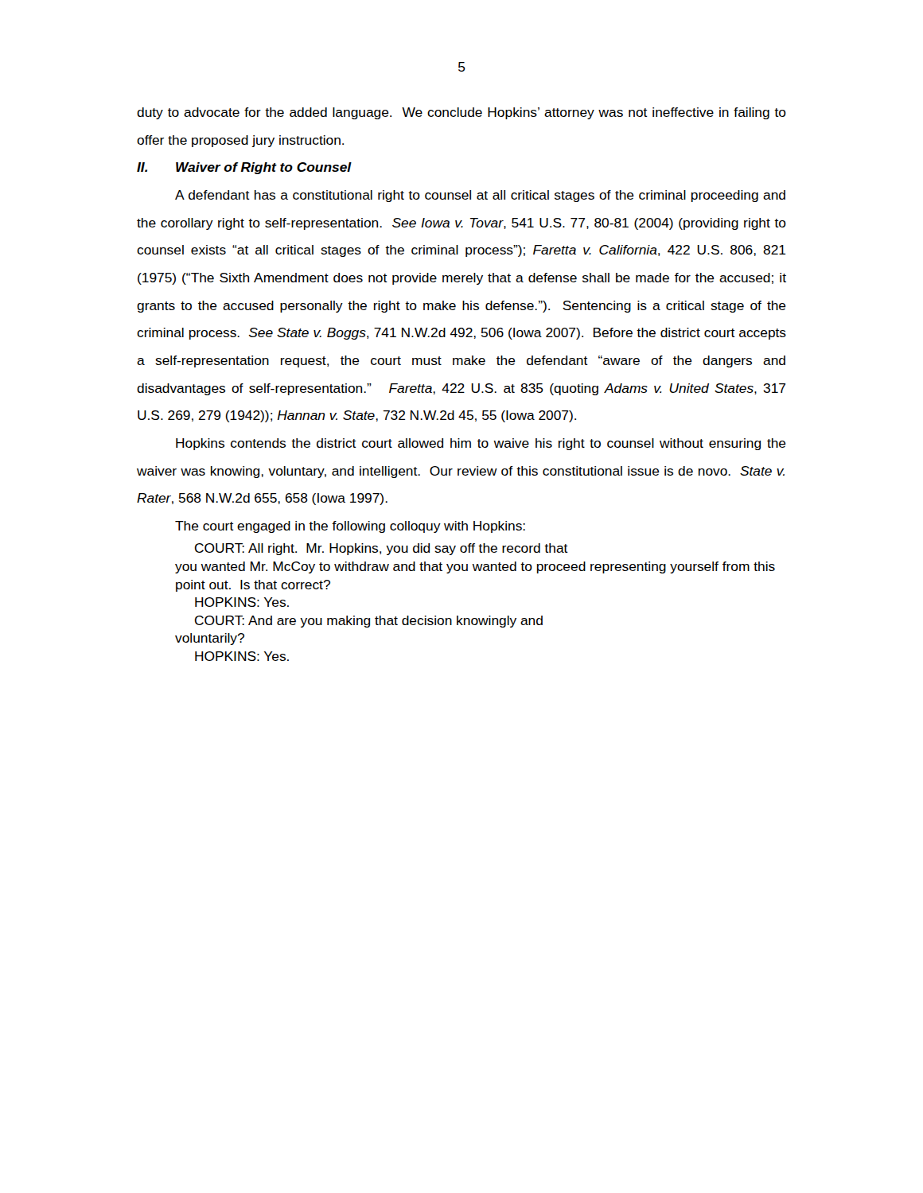5
duty to advocate for the added language. We conclude Hopkins’ attorney was not ineffective in failing to offer the proposed jury instruction.
II. Waiver of Right to Counsel
A defendant has a constitutional right to counsel at all critical stages of the criminal proceeding and the corollary right to self-representation. See Iowa v. Tovar, 541 U.S. 77, 80-81 (2004) (providing right to counsel exists “at all critical stages of the criminal process”); Faretta v. California, 422 U.S. 806, 821 (1975) (“The Sixth Amendment does not provide merely that a defense shall be made for the accused; it grants to the accused personally the right to make his defense.”). Sentencing is a critical stage of the criminal process. See State v. Boggs, 741 N.W.2d 492, 506 (Iowa 2007). Before the district court accepts a self-representation request, the court must make the defendant “aware of the dangers and disadvantages of self-representation.” Faretta, 422 U.S. at 835 (quoting Adams v. United States, 317 U.S. 269, 279 (1942)); Hannan v. State, 732 N.W.2d 45, 55 (Iowa 2007).
Hopkins contends the district court allowed him to waive his right to counsel without ensuring the waiver was knowing, voluntary, and intelligent. Our review of this constitutional issue is de novo. State v. Rater, 568 N.W.2d 655, 658 (Iowa 1997).
The court engaged in the following colloquy with Hopkins:
COURT: All right. Mr. Hopkins, you did say off the record that
you wanted Mr. McCoy to withdraw and that you wanted to proceed representing yourself from this point out. Is that correct?
HOPKINS: Yes.
COURT: And are you making that decision knowingly and
voluntarily?
HOPKINS: Yes.